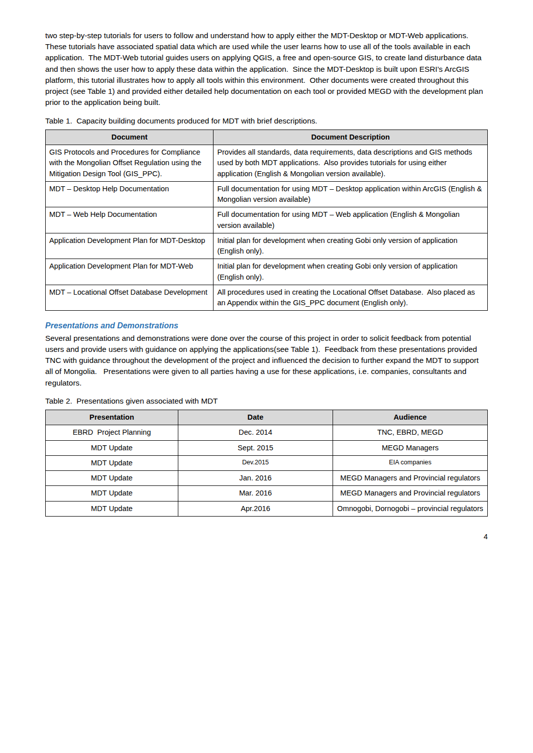two step-by-step tutorials for users to follow and understand how to apply either the MDT-Desktop or MDT-Web applications. These tutorials have associated spatial data which are used while the user learns how to use all of the tools available in each application. The MDT-Web tutorial guides users on applying QGIS, a free and open-source GIS, to create land disturbance data and then shows the user how to apply these data within the application. Since the MDT-Desktop is built upon ESRI’s ArcGIS platform, this tutorial illustrates how to apply all tools within this environment. Other documents were created throughout this project (see Table 1) and provided either detailed help documentation on each tool or provided MEGD with the development plan prior to the application being built.
Table 1. Capacity building documents produced for MDT with brief descriptions.
| Document | Document Description |
| --- | --- |
| GIS Protocols and Procedures for Compliance with the Mongolian Offset Regulation using the Mitigation Design Tool (GIS_PPC). | Provides all standards, data requirements, data descriptions and GIS methods used by both MDT applications. Also provides tutorials for using either application (English & Mongolian version available). |
| MDT – Desktop Help Documentation | Full documentation for using MDT – Desktop application within ArcGIS (English & Mongolian version available) |
| MDT – Web Help Documentation | Full documentation for using MDT – Web application (English & Mongolian version available) |
| Application Development Plan for MDT-Desktop | Initial plan for development when creating Gobi only version of application (English only). |
| Application Development Plan for MDT-Web | Initial plan for development when creating Gobi only version of application (English only). |
| MDT – Locational Offset Database Development | All procedures used in creating the Locational Offset Database. Also placed as an Appendix within the GIS_PPC document (English only). |
Presentations and Demonstrations
Several presentations and demonstrations were done over the course of this project in order to solicit feedback from potential users and provide users with guidance on applying the applications(see Table 1). Feedback from these presentations provided TNC with guidance throughout the development of the project and influenced the decision to further expand the MDT to support all of Mongolia. Presentations were given to all parties having a use for these applications, i.e. companies, consultants and regulators.
Table 2. Presentations given associated with MDT
| Presentation | Date | Audience |
| --- | --- | --- |
| EBRD Project Planning | Dec. 2014 | TNC, EBRD, MEGD |
| MDT Update | Sept. 2015 | MEGD Managers |
| MDT Update | Dev.2015 | EIA companies |
| MDT Update | Jan. 2016 | MEGD Managers and Provincial regulators |
| MDT Update | Mar. 2016 | MEGD Managers and Provincial regulators |
| MDT Update | Apr.2016 | Omnogobi, Dornogobi – provincial regulators |
4